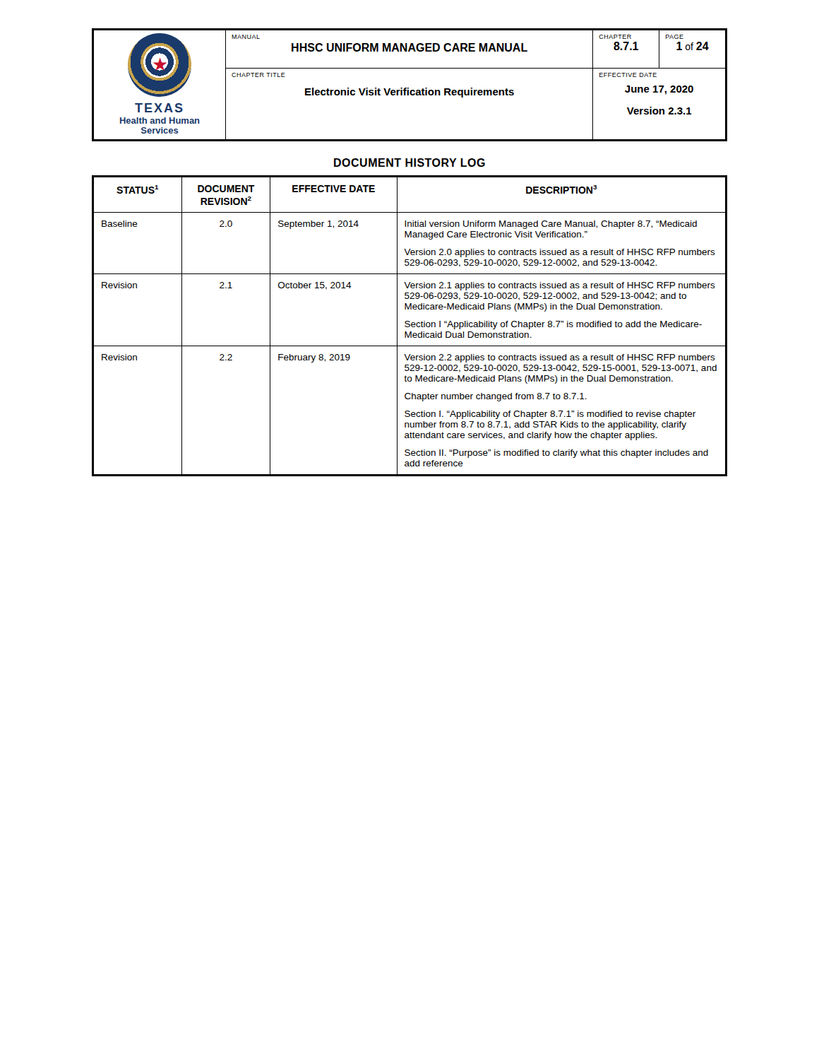| TEXAS Health and Human Services | Manual HHSC UNIFORM MANAGED CARE MANUAL | Chapter 8.7.1 | Page 1 of 24 |
| Chapter Title Electronic Visit Verification Requirements | Effective Date June 17, 2020 Version 2.3.1 |
DOCUMENT HISTORY LOG
| STATUS 1 | DOCUMENT REVISION 2 | EFFECTIVE DATE | DESCRIPTION 3 |
| --- | --- | --- | --- |
| Baseline | 2.0 | September 1, 2014 | Initial version Uniform Managed Care Manual, Chapter 8.7, “Medicaid Managed Care Electronic Visit Verification.” Version 2.0 applies to contracts issued as a result of HHSC RFP numbers 529-06-0293, 529-10-0020, 529-12-0002, and 529-13-0042. |
| Revision | 2.1 | October 15, 2014 | Version 2.1 applies to contracts issued as a result of HHSC RFP numbers 529-06-0293, 529-10-0020, 529-12-0002, and 529-13-0042; and to Medicare-Medicaid Plans (MMPs) in the Dual Demonstration. Section I “Applicability of Chapter 8.7” is modified to add the Medicare-Medicaid Dual Demonstration. |
| Revision | 2.2 | February 8, 2019 | Version 2.2 applies to contracts issued as a result of HHSC RFP numbers 529-12-0002, 529-10-0020, 529-13-0042, 529-15-0001, 529-13-0071, and to Medicare-Medicaid Plans (MMPs) in the Dual Demonstration. Chapter number changed from 8.7 to 8.7.1. Section I. “Applicability of Chapter 8.7.1” is modified to revise chapter number from 8.7 to 8.7.1, add STAR Kids to the applicability, clarify attendant care services, and clarify how the chapter applies. Section II. “Purpose” is modified to clarify what this chapter includes and add reference |